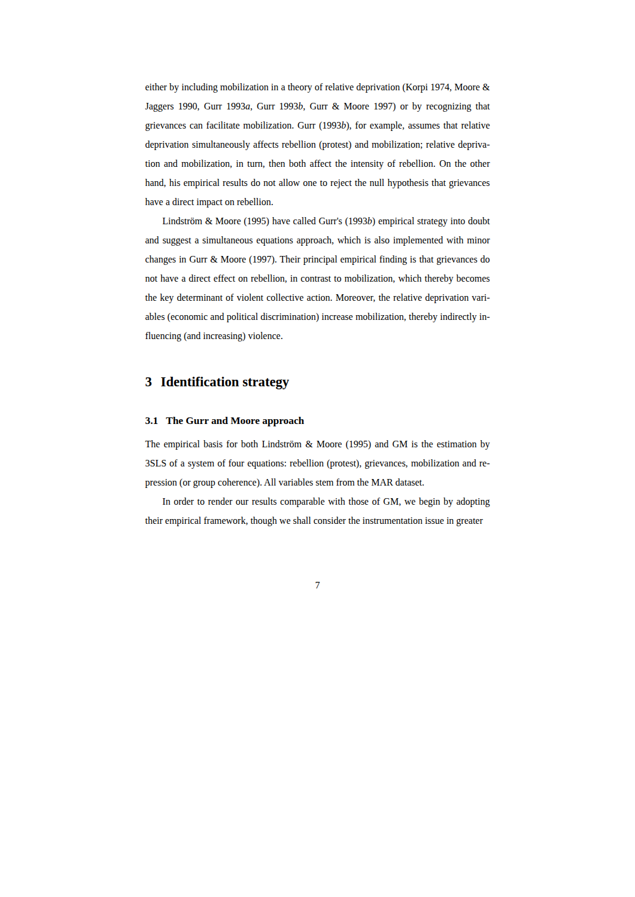either by including mobilization in a theory of relative deprivation (Korpi 1974, Moore & Jaggers 1990, Gurr 1993a, Gurr 1993b, Gurr & Moore 1997) or by recognizing that grievances can facilitate mobilization. Gurr (1993b), for example, assumes that relative deprivation simultaneously affects rebellion (protest) and mobilization; relative deprivation and mobilization, in turn, then both affect the intensity of rebellion. On the other hand, his empirical results do not allow one to reject the null hypothesis that grievances have a direct impact on rebellion.
Lindström & Moore (1995) have called Gurr's (1993b) empirical strategy into doubt and suggest a simultaneous equations approach, which is also implemented with minor changes in Gurr & Moore (1997). Their principal empirical finding is that grievances do not have a direct effect on rebellion, in contrast to mobilization, which thereby becomes the key determinant of violent collective action. Moreover, the relative deprivation variables (economic and political discrimination) increase mobilization, thereby indirectly influencing (and increasing) violence.
3 Identification strategy
3.1 The Gurr and Moore approach
The empirical basis for both Lindström & Moore (1995) and GM is the estimation by 3SLS of a system of four equations: rebellion (protest), grievances, mobilization and repression (or group coherence). All variables stem from the MAR dataset.
In order to render our results comparable with those of GM, we begin by adopting their empirical framework, though we shall consider the instrumentation issue in greater
7